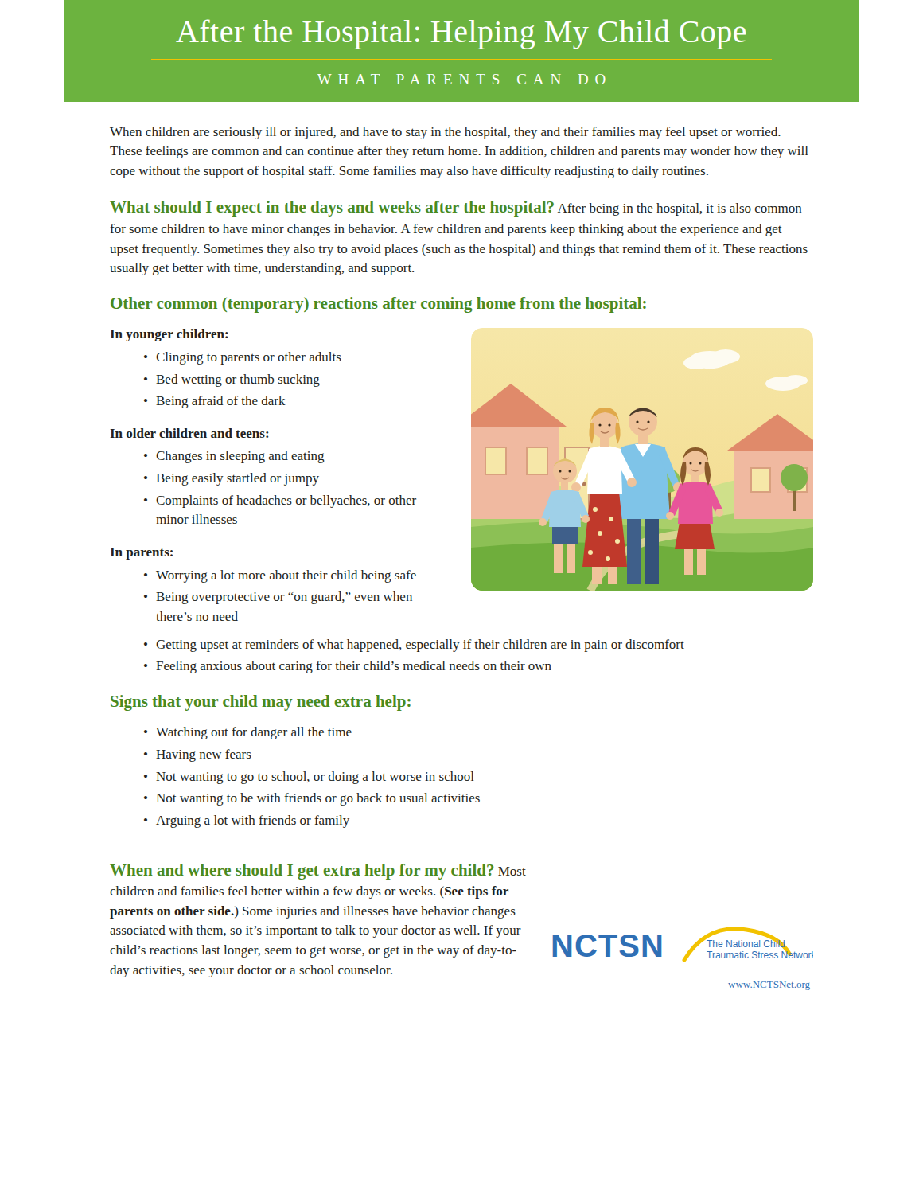After the Hospital: Helping My Child Cope
What Parents Can Do
When children are seriously ill or injured, and have to stay in the hospital, they and their families may feel upset or worried. These feelings are common and can continue after they return home. In addition, children and parents may wonder how they will cope without the support of hospital staff. Some families may also have difficulty readjusting to daily routines.
What should I expect in the days and weeks after the hospital?
After being in the hospital, it is also common for some children to have minor changes in behavior. A few children and parents keep thinking about the experience and get upset frequently. Sometimes they also try to avoid places (such as the hospital) and things that remind them of it. These reactions usually get better with time, understanding, and support.
Other common (temporary) reactions after coming home from the hospital:
In younger children:
Clinging to parents or other adults
Bed wetting or thumb sucking
Being afraid of the dark
In older children and teens:
Changes in sleeping and eating
Being easily startled or jumpy
Complaints of headaches or bellyaches, or other minor illnesses
In parents:
Worrying a lot more about their child being safe
Being overprotective or “on guard,” even when there’s no need
Getting upset at reminders of what happened, especially if their children are in pain or discomfort
Feeling anxious about caring for their child’s medical needs on their own
Signs that your child may need extra help:
Watching out for danger all the time
Having new fears
Not wanting to go to school, or doing a lot worse in school
Not wanting to be with friends or go back to usual activities
Arguing a lot with friends or family
When and where should I get extra help for my child?
Most children and families feel better within a few days or weeks. (See tips for parents on other side.) Some injuries and illnesses have behavior changes associated with them, so it’s important to talk to your doctor as well. If your child’s reactions last longer, seem to get worse, or get in the way of day-to-day activities, see your doctor or a school counselor.
NCTSN The National Child Traumatic Stress Network
www.NCTSNet.org